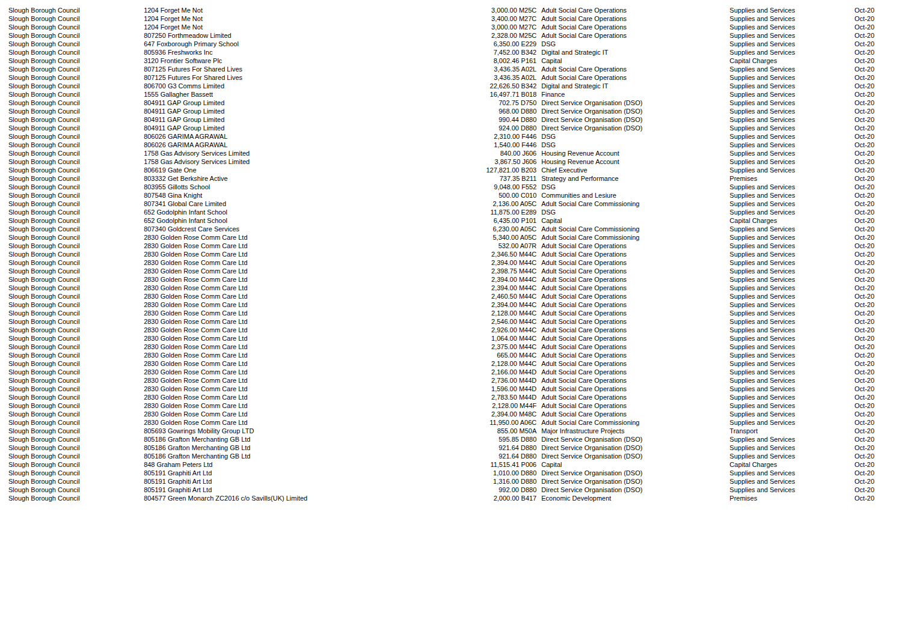| Slough Borough Council | 1204 Forget Me Not | 3,000.00 M25C | Adult Social Care Operations | Supplies and Services | Oct-20 |
| Slough Borough Council | 1204 Forget Me Not | 3,400.00 M27C | Adult Social Care Operations | Supplies and Services | Oct-20 |
| Slough Borough Council | 1204 Forget Me Not | 3,000.00 M27C | Adult Social Care Operations | Supplies and Services | Oct-20 |
| Slough Borough Council | 807250 Forthmeadow Limited | 2,328.00 M25C | Adult Social Care Operations | Supplies and Services | Oct-20 |
| Slough Borough Council | 647 Foxborough Primary School | 6,350.00 E229 | DSG | Supplies and Services | Oct-20 |
| Slough Borough Council | 805936 Freshworks Inc | 7,452.00 B342 | Digital and Strategic IT | Supplies and Services | Oct-20 |
| Slough Borough Council | 3120 Frontier Software Plc | 8,002.46 P161 | Capital | Capital Charges | Oct-20 |
| Slough Borough Council | 807125 Futures For Shared Lives | 3,436.35 A02L | Adult Social Care Operations | Supplies and Services | Oct-20 |
| Slough Borough Council | 807125 Futures For Shared Lives | 3,436.35 A02L | Adult Social Care Operations | Supplies and Services | Oct-20 |
| Slough Borough Council | 806700 G3 Comms Limited | 22,626.50 B342 | Digital and Strategic IT | Supplies and Services | Oct-20 |
| Slough Borough Council | 1555 Gallagher Bassett | 16,497.71 B018 | Finance | Supplies and Services | Oct-20 |
| Slough Borough Council | 804911 GAP Group Limited | 702.75 D750 | Direct Service Organisation (DSO) | Supplies and Services | Oct-20 |
| Slough Borough Council | 804911 GAP Group Limited | 968.00 D880 | Direct Service Organisation (DSO) | Supplies and Services | Oct-20 |
| Slough Borough Council | 804911 GAP Group Limited | 990.44 D880 | Direct Service Organisation (DSO) | Supplies and Services | Oct-20 |
| Slough Borough Council | 804911 GAP Group Limited | 924.00 D880 | Direct Service Organisation (DSO) | Supplies and Services | Oct-20 |
| Slough Borough Council | 806026 GARIMA AGRAWAL | 2,310.00 F446 | DSG | Supplies and Services | Oct-20 |
| Slough Borough Council | 806026 GARIMA AGRAWAL | 1,540.00 F446 | DSG | Supplies and Services | Oct-20 |
| Slough Borough Council | 1758 Gas Advisory Services Limited | 840.00 J606 | Housing Revenue Account | Supplies and Services | Oct-20 |
| Slough Borough Council | 1758 Gas Advisory Services Limited | 3,867.50 J606 | Housing Revenue Account | Supplies and Services | Oct-20 |
| Slough Borough Council | 806619 Gate One | 127,821.00 B203 | Chief Executive | Supplies and Services | Oct-20 |
| Slough Borough Council | 803332 Get Berkshire Active | 737.35 B211 | Strategy and Performance | Premises | Oct-20 |
| Slough Borough Council | 803955 Gillotts School | 9,048.00 F552 | DSG | Supplies and Services | Oct-20 |
| Slough Borough Council | 807548 Gina Knight | 500.00 C010 | Communities and Lesiure | Supplies and Services | Oct-20 |
| Slough Borough Council | 807341 Global Care Limited | 2,136.00 A05C | Adult Social Care Commissioning | Supplies and Services | Oct-20 |
| Slough Borough Council | 652 Godolphin Infant School | 11,875.00 E289 | DSG | Supplies and Services | Oct-20 |
| Slough Borough Council | 652 Godolphin Infant School | 6,435.00 P101 | Capital | Capital Charges | Oct-20 |
| Slough Borough Council | 807340 Goldcrest Care Services | 6,230.00 A05C | Adult Social Care Commissioning | Supplies and Services | Oct-20 |
| Slough Borough Council | 2830 Golden Rose Comm Care Ltd | 5,340.00 A05C | Adult Social Care Commissioning | Supplies and Services | Oct-20 |
| Slough Borough Council | 2830 Golden Rose Comm Care Ltd | 532.00 A07R | Adult Social Care Operations | Supplies and Services | Oct-20 |
| Slough Borough Council | 2830 Golden Rose Comm Care Ltd | 2,346.50 M44C | Adult Social Care Operations | Supplies and Services | Oct-20 |
| Slough Borough Council | 2830 Golden Rose Comm Care Ltd | 2,394.00 M44C | Adult Social Care Operations | Supplies and Services | Oct-20 |
| Slough Borough Council | 2830 Golden Rose Comm Care Ltd | 2,398.75 M44C | Adult Social Care Operations | Supplies and Services | Oct-20 |
| Slough Borough Council | 2830 Golden Rose Comm Care Ltd | 2,394.00 M44C | Adult Social Care Operations | Supplies and Services | Oct-20 |
| Slough Borough Council | 2830 Golden Rose Comm Care Ltd | 2,394.00 M44C | Adult Social Care Operations | Supplies and Services | Oct-20 |
| Slough Borough Council | 2830 Golden Rose Comm Care Ltd | 2,460.50 M44C | Adult Social Care Operations | Supplies and Services | Oct-20 |
| Slough Borough Council | 2830 Golden Rose Comm Care Ltd | 2,394.00 M44C | Adult Social Care Operations | Supplies and Services | Oct-20 |
| Slough Borough Council | 2830 Golden Rose Comm Care Ltd | 2,128.00 M44C | Adult Social Care Operations | Supplies and Services | Oct-20 |
| Slough Borough Council | 2830 Golden Rose Comm Care Ltd | 2,546.00 M44C | Adult Social Care Operations | Supplies and Services | Oct-20 |
| Slough Borough Council | 2830 Golden Rose Comm Care Ltd | 2,926.00 M44C | Adult Social Care Operations | Supplies and Services | Oct-20 |
| Slough Borough Council | 2830 Golden Rose Comm Care Ltd | 1,064.00 M44C | Adult Social Care Operations | Supplies and Services | Oct-20 |
| Slough Borough Council | 2830 Golden Rose Comm Care Ltd | 2,375.00 M44C | Adult Social Care Operations | Supplies and Services | Oct-20 |
| Slough Borough Council | 2830 Golden Rose Comm Care Ltd | 665.00 M44C | Adult Social Care Operations | Supplies and Services | Oct-20 |
| Slough Borough Council | 2830 Golden Rose Comm Care Ltd | 2,128.00 M44C | Adult Social Care Operations | Supplies and Services | Oct-20 |
| Slough Borough Council | 2830 Golden Rose Comm Care Ltd | 2,166.00 M44D | Adult Social Care Operations | Supplies and Services | Oct-20 |
| Slough Borough Council | 2830 Golden Rose Comm Care Ltd | 2,736.00 M44D | Adult Social Care Operations | Supplies and Services | Oct-20 |
| Slough Borough Council | 2830 Golden Rose Comm Care Ltd | 1,596.00 M44D | Adult Social Care Operations | Supplies and Services | Oct-20 |
| Slough Borough Council | 2830 Golden Rose Comm Care Ltd | 2,783.50 M44D | Adult Social Care Operations | Supplies and Services | Oct-20 |
| Slough Borough Council | 2830 Golden Rose Comm Care Ltd | 2,128.00 M44F | Adult Social Care Operations | Supplies and Services | Oct-20 |
| Slough Borough Council | 2830 Golden Rose Comm Care Ltd | 2,394.00 M48C | Adult Social Care Operations | Supplies and Services | Oct-20 |
| Slough Borough Council | 2830 Golden Rose Comm Care Ltd | 11,950.00 A06C | Adult Social Care Commissioning | Supplies and Services | Oct-20 |
| Slough Borough Council | 805693 Gowrings Mobility Group LTD | 855.00 M50A | Major Infrastructure Projects | Transport | Oct-20 |
| Slough Borough Council | 805186 Grafton Merchanting GB Ltd | 595.85 D880 | Direct Service Organisation (DSO) | Supplies and Services | Oct-20 |
| Slough Borough Council | 805186 Grafton Merchanting GB Ltd | 921.64 D880 | Direct Service Organisation (DSO) | Supplies and Services | Oct-20 |
| Slough Borough Council | 805186 Grafton Merchanting GB Ltd | 921.64 D880 | Direct Service Organisation (DSO) | Supplies and Services | Oct-20 |
| Slough Borough Council | 848 Graham Peters Ltd | 11,515.41 P006 | Capital | Capital Charges | Oct-20 |
| Slough Borough Council | 805191 Graphiti Art Ltd | 1,010.00 D880 | Direct Service Organisation (DSO) | Supplies and Services | Oct-20 |
| Slough Borough Council | 805191 Graphiti Art Ltd | 1,316.00 D880 | Direct Service Organisation (DSO) | Supplies and Services | Oct-20 |
| Slough Borough Council | 805191 Graphiti Art Ltd | 992.00 D880 | Direct Service Organisation (DSO) | Supplies and Services | Oct-20 |
| Slough Borough Council | 804577 Green Monarch ZC2016 c/o Savills(UK) Limited | 2,000.00 B417 | Economic Development | Premises | Oct-20 |